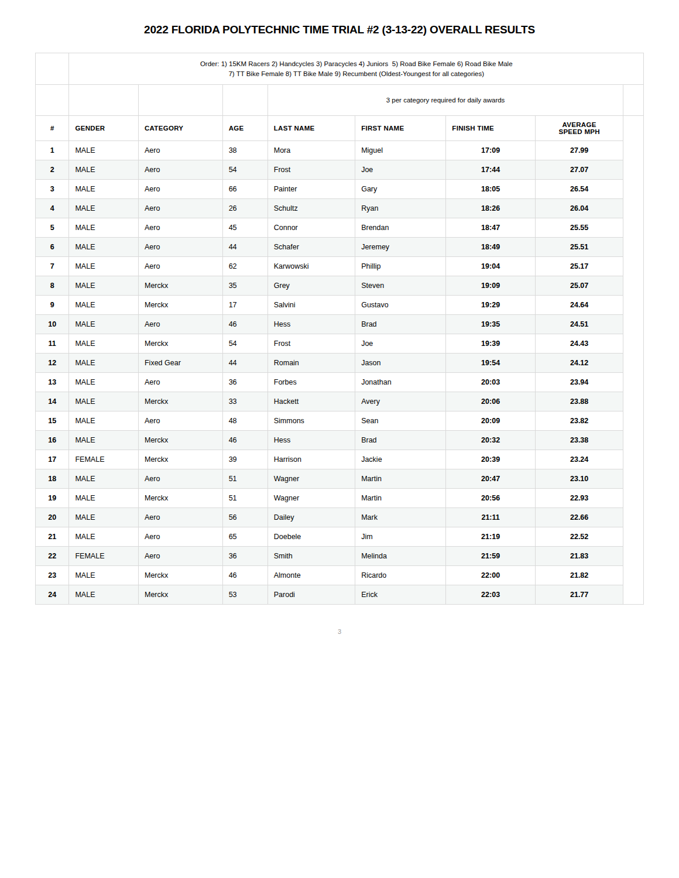2022 FLORIDA POLYTECHNIC TIME TRIAL #2 (3-13-22) OVERALL RESULTS
| | Order: 1) 15KM Racers 2) Handcycles 3) Paracycles 4) Juniors 5) Road Bike Female 6) Road Bike Male 7) TT Bike Female 8) TT Bike Male 9) Recumbent (Oldest-Youngest for all categories) |
| --- | --- |
| | | | | 3 per category required for daily awards | |
| # | GENDER | CATEGORY | AGE | LAST NAME | FIRST NAME | FINISH TIME | AVERAGE SPEED MPH |
| 1 | MALE | Aero | 38 | Mora | Miguel | 17:09 | 27.99 |
| 2 | MALE | Aero | 54 | Frost | Joe | 17:44 | 27.07 |
| 3 | MALE | Aero | 66 | Painter | Gary | 18:05 | 26.54 |
| 4 | MALE | Aero | 26 | Schultz | Ryan | 18:26 | 26.04 |
| 5 | MALE | Aero | 45 | Connor | Brendan | 18:47 | 25.55 |
| 6 | MALE | Aero | 44 | Schafer | Jeremey | 18:49 | 25.51 |
| 7 | MALE | Aero | 62 | Karwowski | Phillip | 19:04 | 25.17 |
| 8 | MALE | Merckx | 35 | Grey | Steven | 19:09 | 25.07 |
| 9 | MALE | Merckx | 17 | Salvini | Gustavo | 19:29 | 24.64 |
| 10 | MALE | Aero | 46 | Hess | Brad | 19:35 | 24.51 |
| 11 | MALE | Merckx | 54 | Frost | Joe | 19:39 | 24.43 |
| 12 | MALE | Fixed Gear | 44 | Romain | Jason | 19:54 | 24.12 |
| 13 | MALE | Aero | 36 | Forbes | Jonathan | 20:03 | 23.94 |
| 14 | MALE | Merckx | 33 | Hackett | Avery | 20:06 | 23.88 |
| 15 | MALE | Aero | 48 | Simmons | Sean | 20:09 | 23.82 |
| 16 | MALE | Merckx | 46 | Hess | Brad | 20:32 | 23.38 |
| 17 | FEMALE | Merckx | 39 | Harrison | Jackie | 20:39 | 23.24 |
| 18 | MALE | Aero | 51 | Wagner | Martin | 20:47 | 23.10 |
| 19 | MALE | Merckx | 51 | Wagner | Martin | 20:56 | 22.93 |
| 20 | MALE | Aero | 56 | Dailey | Mark | 21:11 | 22.66 |
| 21 | MALE | Aero | 65 | Doebele | Jim | 21:19 | 22.52 |
| 22 | FEMALE | Aero | 36 | Smith | Melinda | 21:59 | 21.83 |
| 23 | MALE | Merckx | 46 | Almonte | Ricardo | 22:00 | 21.82 |
| 24 | MALE | Merckx | 53 | Parodi | Erick | 22:03 | 21.77 |
3